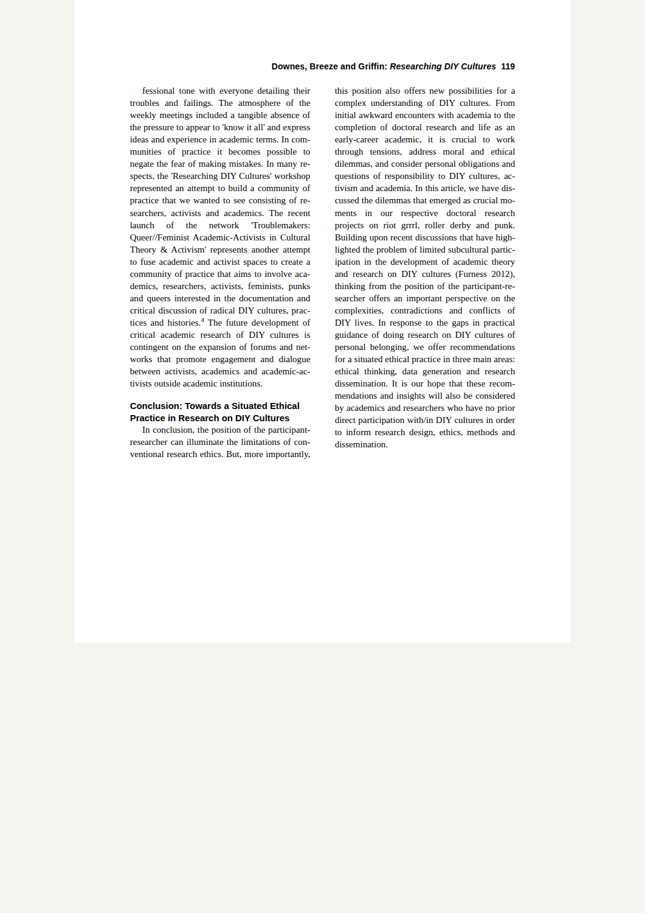Downes, Breeze and Griffin: Researching DIY Cultures 119
fessional tone with everyone detailing their troubles and failings. The atmosphere of the weekly meetings included a tangible absence of the pressure to appear to 'know it all' and express ideas and experience in academic terms. In communities of practice it becomes possible to negate the fear of making mistakes. In many respects, the 'Researching DIY Cultures' workshop represented an attempt to build a community of practice that we wanted to see consisting of researchers, activists and academics. The recent launch of the network 'Troublemakers: Queer//Feminist Academic-Activists in Cultural Theory & Activism' represents another attempt to fuse academic and activist spaces to create a community of practice that aims to involve academics, researchers, activists, feminists, punks and queers interested in the documentation and critical discussion of radical DIY cultures, practices and histories.4 The future development of critical academic research of DIY cultures is contingent on the expansion of forums and networks that promote engagement and dialogue between activists, academics and academic-activists outside academic institutions.
Conclusion: Towards a Situated Ethical Practice in Research on DIY Cultures
In conclusion, the position of the participant-researcher can illuminate the limitations of conventional research ethics. But, more importantly, this position also offers new possibilities for a complex understanding of DIY cultures. From initial awkward encounters with academia to the completion of doctoral research and life as an early-career academic, it is crucial to work through tensions, address moral and ethical dilemmas, and consider personal obligations and questions of responsibility to DIY cultures, activism and academia. In this article, we have discussed the dilemmas that emerged as crucial moments in our respective doctoral research projects on riot grrrl, roller derby and punk. Building upon recent discussions that have highlighted the problem of limited subcultural participation in the development of academic theory and research on DIY cultures (Furness 2012), thinking from the position of the participant-researcher offers an important perspective on the complexities, contradictions and conflicts of DIY lives. In response to the gaps in practical guidance of doing research on DIY cultures of personal belonging, we offer recommendations for a situated ethical practice in three main areas: ethical thinking, data generation and research dissemination. It is our hope that these recommendations and insights will also be considered by academics and researchers who have no prior direct participation with/in DIY cultures in order to inform research design, ethics, methods and dissemination.